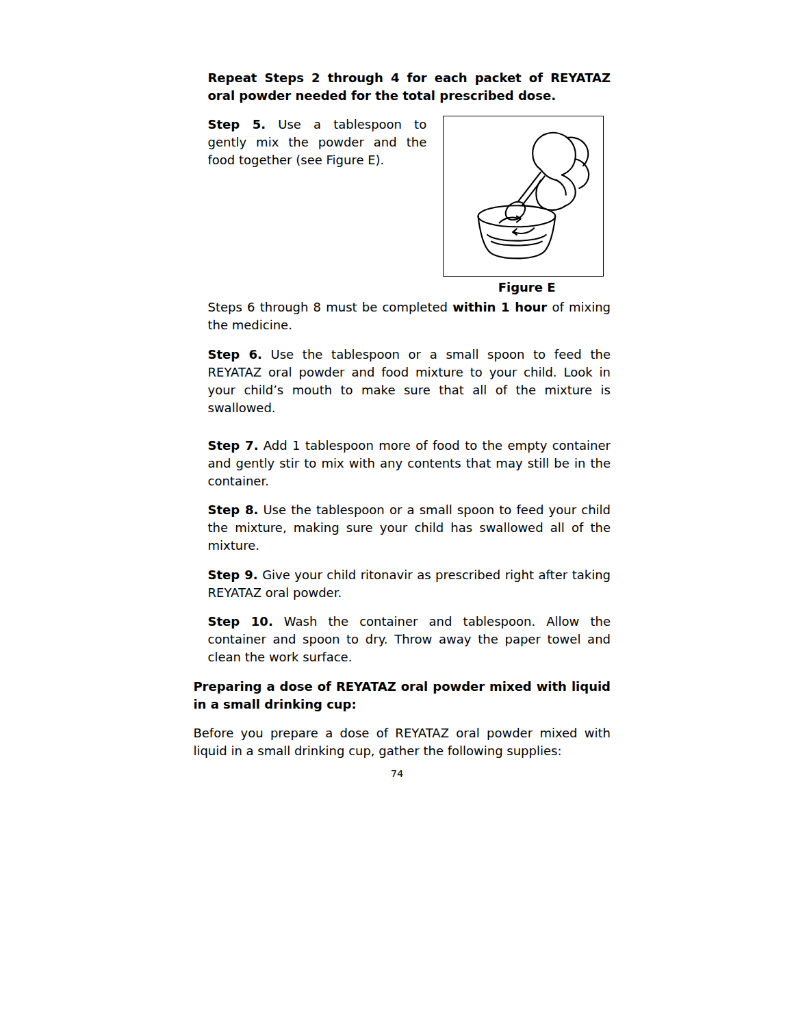Repeat Steps 2 through 4 for each packet of REYATAZ oral powder needed for the total prescribed dose.
Figure E
Step 5. Use a tablespoon to gently mix the powder and the food together (see Figure E).
Steps 6 through 8 must be completed within 1 hour of mixing the medicine.
Step 6. Use the tablespoon or a small spoon to feed the REYATAZ oral powder and food mixture to your child. Look in your child’s mouth to make sure that all of the mixture is swallowed.
Step 7. Add 1 tablespoon more of food to the empty container and gently stir to mix with any contents that may still be in the container.
Step 8. Use the tablespoon or a small spoon to feed your child the mixture, making sure your child has swallowed all of the mixture.
Step 9. Give your child ritonavir as prescribed right after taking REYATAZ oral powder.
Step 10. Wash the container and tablespoon. Allow the container and spoon to dry. Throw away the paper towel and clean the work surface.
Preparing a dose of REYATAZ oral powder mixed with liquid in a small drinking cup:
Before you prepare a dose of REYATAZ oral powder mixed with liquid in a small drinking cup, gather the following supplies:
74